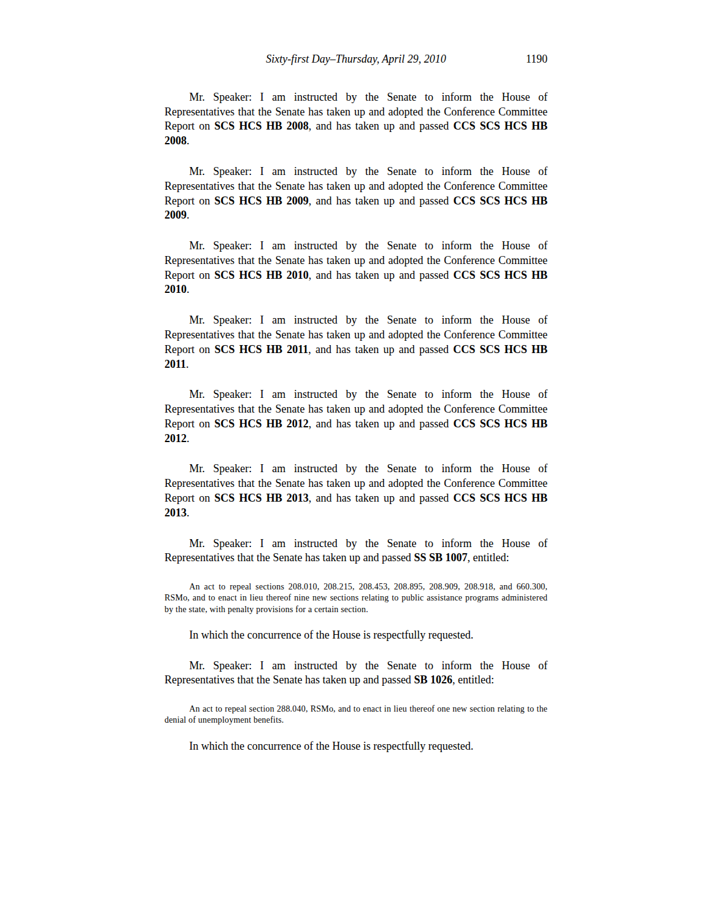Sixty-first Day–Thursday, April 29, 2010 1190
Mr. Speaker: I am instructed by the Senate to inform the House of Representatives that the Senate has taken up and adopted the Conference Committee Report on SCS HCS HB 2008, and has taken up and passed CCS SCS HCS HB 2008.
Mr. Speaker: I am instructed by the Senate to inform the House of Representatives that the Senate has taken up and adopted the Conference Committee Report on SCS HCS HB 2009, and has taken up and passed CCS SCS HCS HB 2009.
Mr. Speaker: I am instructed by the Senate to inform the House of Representatives that the Senate has taken up and adopted the Conference Committee Report on SCS HCS HB 2010, and has taken up and passed CCS SCS HCS HB 2010.
Mr. Speaker: I am instructed by the Senate to inform the House of Representatives that the Senate has taken up and adopted the Conference Committee Report on SCS HCS HB 2011, and has taken up and passed CCS SCS HCS HB 2011.
Mr. Speaker: I am instructed by the Senate to inform the House of Representatives that the Senate has taken up and adopted the Conference Committee Report on SCS HCS HB 2012, and has taken up and passed CCS SCS HCS HB 2012.
Mr. Speaker: I am instructed by the Senate to inform the House of Representatives that the Senate has taken up and adopted the Conference Committee Report on SCS HCS HB 2013, and has taken up and passed CCS SCS HCS HB 2013.
Mr. Speaker: I am instructed by the Senate to inform the House of Representatives that the Senate has taken up and passed SS SB 1007, entitled:
An act to repeal sections 208.010, 208.215, 208.453, 208.895, 208.909, 208.918, and 660.300, RSMo, and to enact in lieu thereof nine new sections relating to public assistance programs administered by the state, with penalty provisions for a certain section.
In which the concurrence of the House is respectfully requested.
Mr. Speaker: I am instructed by the Senate to inform the House of Representatives that the Senate has taken up and passed SB 1026, entitled:
An act to repeal section 288.040, RSMo, and to enact in lieu thereof one new section relating to the denial of unemployment benefits.
In which the concurrence of the House is respectfully requested.